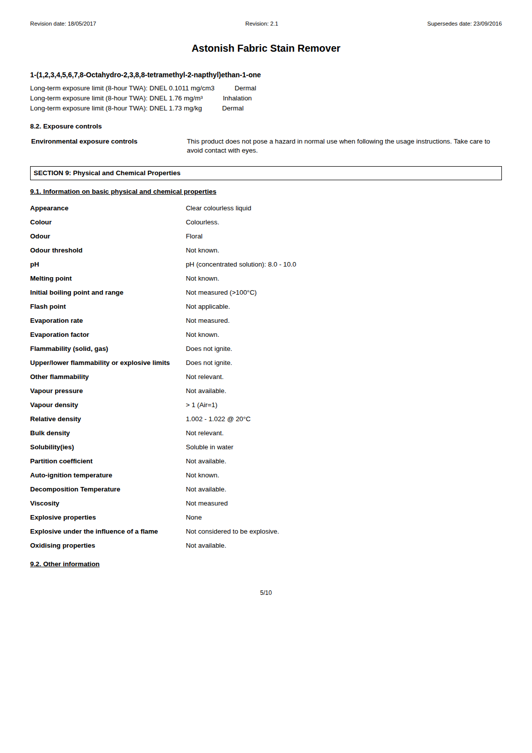Revision date: 18/05/2017 Revision: 2.1 Supersedes date: 23/09/2016
Astonish Fabric Stain Remover
1-(1,2,3,4,5,6,7,8-Octahydro-2,3,8,8-tetramethyl-2-napthyl)ethan-1-one
Long-term exposure limit (8-hour TWA): DNEL 0.1011 mg/cm3 Dermal
Long-term exposure limit (8-hour TWA): DNEL 1.76 mg/m³ Inhalation
Long-term exposure limit (8-hour TWA): DNEL 1.73 mg/kg Dermal
8.2. Exposure controls
| Environmental exposure controls | This product does not pose a hazard in normal use when following the usage instructions. Take care to avoid contact with eyes. |
SECTION 9: Physical and Chemical Properties
9.1. Information on basic physical and chemical properties
| Appearance | Clear colourless liquid |
| Colour | Colourless. |
| Odour | Floral |
| Odour threshold | Not known. |
| pH | pH (concentrated solution): 8.0 - 10.0 |
| Melting point | Not known. |
| Initial boiling point and range | Not measured (>100°C) |
| Flash point | Not applicable. |
| Evaporation rate | Not measured. |
| Evaporation factor | Not known. |
| Flammability (solid, gas) | Does not ignite. |
| Upper/lower flammability or explosive limits | Does not ignite. |
| Other flammability | Not relevant. |
| Vapour pressure | Not available. |
| Vapour density | > 1 (Air=1) |
| Relative density | 1.002 - 1.022 @ 20°C |
| Bulk density | Not relevant. |
| Solubility(ies) | Soluble in water |
| Partition coefficient | Not available. |
| Auto-ignition temperature | Not known. |
| Decomposition Temperature | Not available. |
| Viscosity | Not measured |
| Explosive properties | None |
| Explosive under the influence of a flame | Not considered to be explosive. |
| Oxidising properties | Not available. |
9.2. Other information
5/10